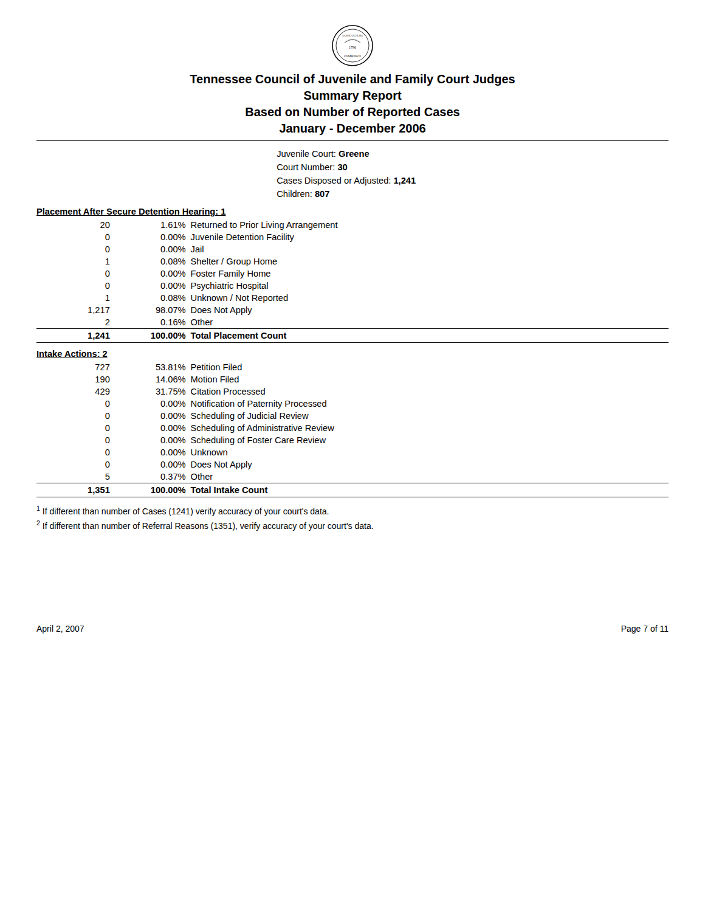AGRICULTURE COMMERCE 1796
Tennessee Council of Juvenile and Family Court Judges
Summary Report
Based on Number of Reported Cases
January - December 2006
Juvenile Court: Greene
Court Number: 30
Cases Disposed or Adjusted: 1,241
Children: 807
Placement After Secure Detention Hearing: 1
| 20 | 1.61% | Returned to Prior Living Arrangement |
| 0 | 0.00% | Juvenile Detention Facility |
| 0 | 0.00% | Jail |
| 1 | 0.08% | Shelter / Group Home |
| 0 | 0.00% | Foster Family Home |
| 0 | 0.00% | Psychiatric Hospital |
| 1 | 0.08% | Unknown / Not Reported |
| 1,217 | 98.07% | Does Not Apply |
| 2 | 0.16% | Other |
| 1,241 | 100.00% | Total Placement Count |
Intake Actions: 2
| 727 | 53.81% | Petition Filed |
| 190 | 14.06% | Motion Filed |
| 429 | 31.75% | Citation Processed |
| 0 | 0.00% | Notification of Paternity Processed |
| 0 | 0.00% | Scheduling of Judicial Review |
| 0 | 0.00% | Scheduling of Administrative Review |
| 0 | 0.00% | Scheduling of Foster Care Review |
| 0 | 0.00% | Unknown |
| 0 | 0.00% | Does Not Apply |
| 5 | 0.37% | Other |
| 1,351 | 100.00% | Total Intake Count |
1 If different than number of Cases (1241) verify accuracy of your court's data.
2 If different than number of Referral Reasons (1351), verify accuracy of your court's data.
April 2, 2007 Page 7 of 11